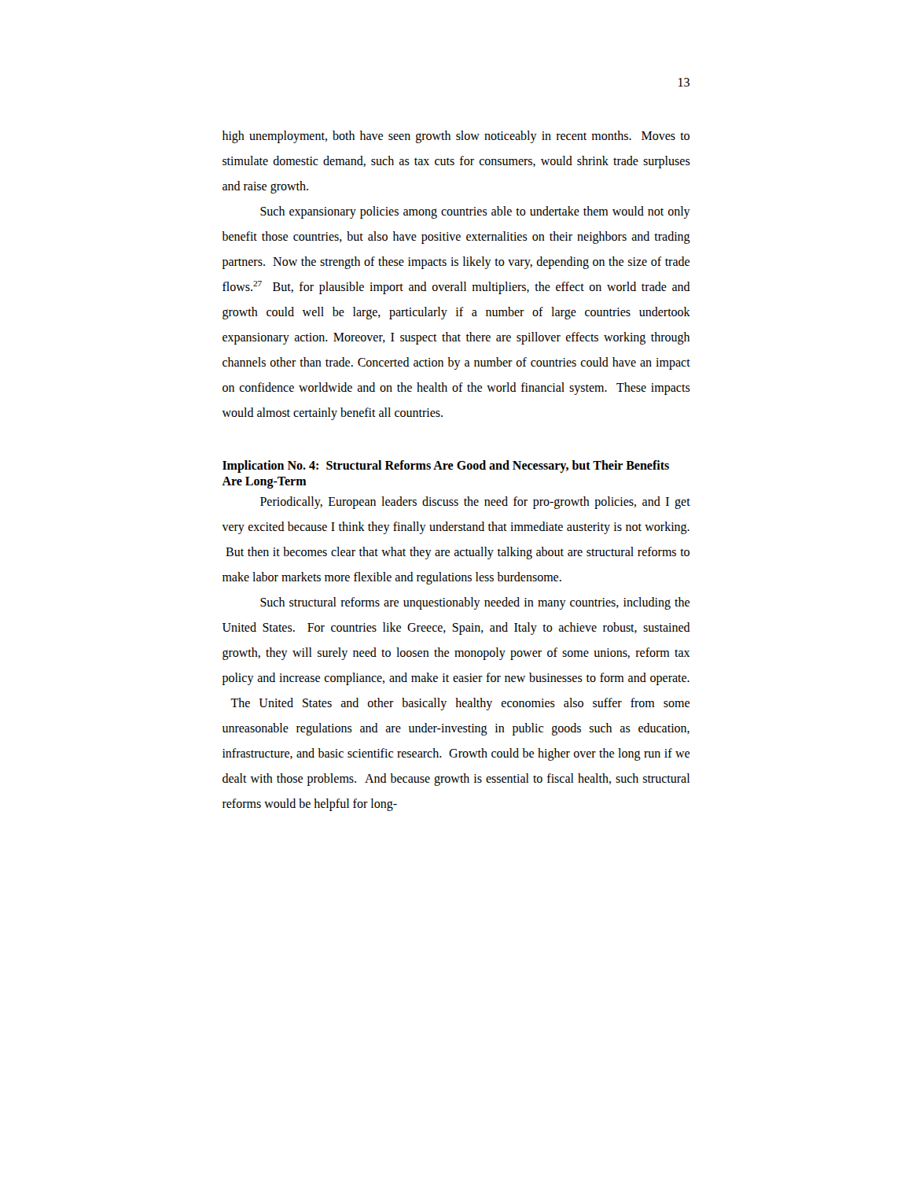13
high unemployment, both have seen growth slow noticeably in recent months. Moves to stimulate domestic demand, such as tax cuts for consumers, would shrink trade surpluses and raise growth.
Such expansionary policies among countries able to undertake them would not only benefit those countries, but also have positive externalities on their neighbors and trading partners. Now the strength of these impacts is likely to vary, depending on the size of trade flows.27 But, for plausible import and overall multipliers, the effect on world trade and growth could well be large, particularly if a number of large countries undertook expansionary action. Moreover, I suspect that there are spillover effects working through channels other than trade. Concerted action by a number of countries could have an impact on confidence worldwide and on the health of the world financial system. These impacts would almost certainly benefit all countries.
Implication No. 4: Structural Reforms Are Good and Necessary, but Their Benefits Are Long-Term
Periodically, European leaders discuss the need for pro-growth policies, and I get very excited because I think they finally understand that immediate austerity is not working. But then it becomes clear that what they are actually talking about are structural reforms to make labor markets more flexible and regulations less burdensome.
Such structural reforms are unquestionably needed in many countries, including the United States. For countries like Greece, Spain, and Italy to achieve robust, sustained growth, they will surely need to loosen the monopoly power of some unions, reform tax policy and increase compliance, and make it easier for new businesses to form and operate. The United States and other basically healthy economies also suffer from some unreasonable regulations and are under-investing in public goods such as education, infrastructure, and basic scientific research. Growth could be higher over the long run if we dealt with those problems. And because growth is essential to fiscal health, such structural reforms would be helpful for long-